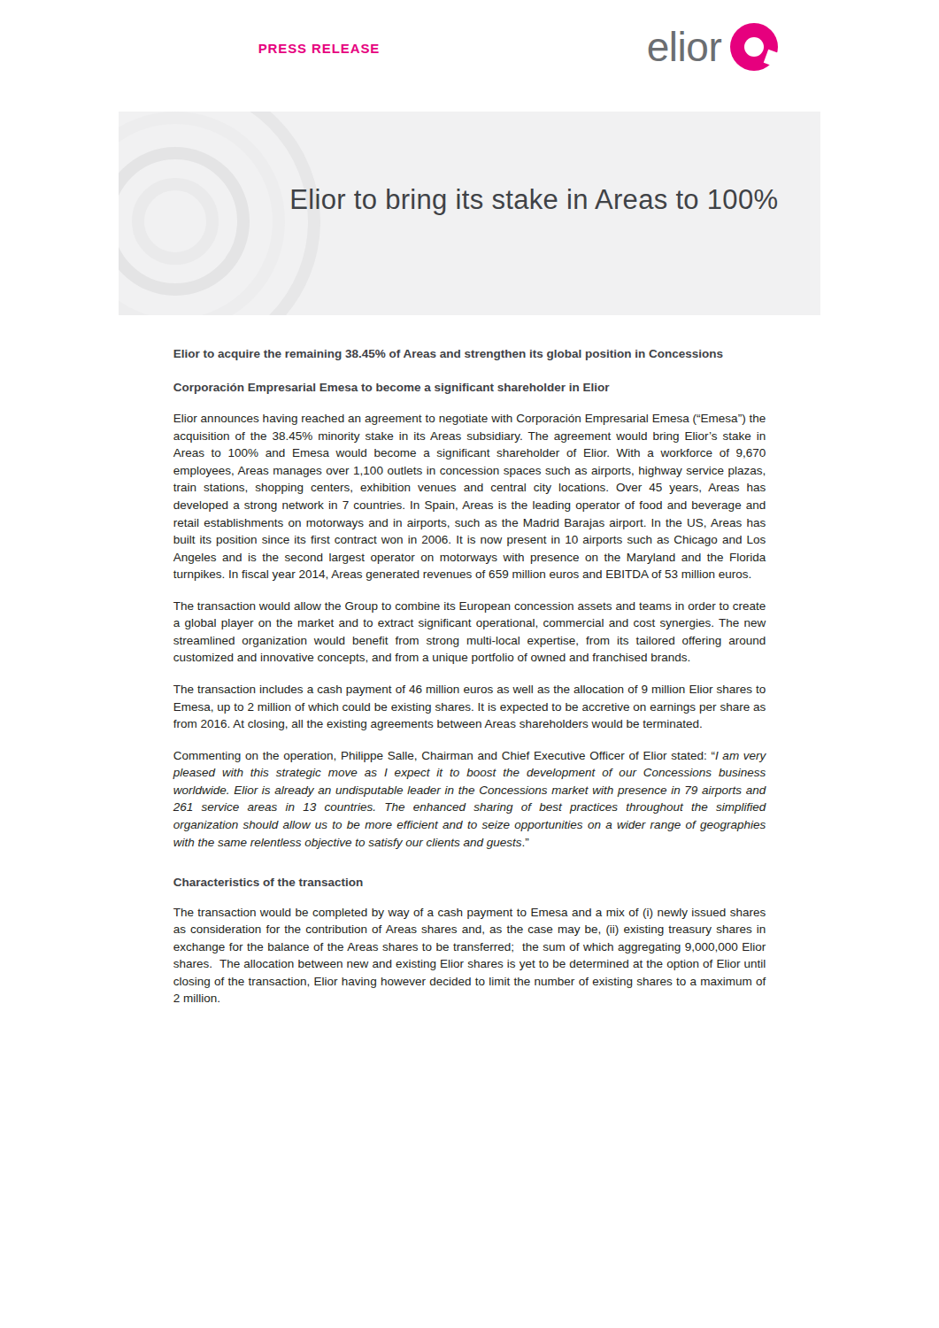PRESS RELEASE
elior
Paris, April 30, 2015
Elior to bring its stake in Areas to 100%
Elior to acquire the remaining 38.45% of Areas and strengthen its global position in Concessions
Corporación Empresarial Emesa to become a significant shareholder in Elior
Elior announces having reached an agreement to negotiate with Corporación Empresarial Emesa (“Emesa”) the acquisition of the 38.45% minority stake in its Areas subsidiary. The agreement would bring Elior’s stake in Areas to 100% and Emesa would become a significant shareholder of Elior. With a workforce of 9,670 employees, Areas manages over 1,100 outlets in concession spaces such as airports, highway service plazas, train stations, shopping centers, exhibition venues and central city locations. Over 45 years, Areas has developed a strong network in 7 countries. In Spain, Areas is the leading operator of food and beverage and retail establishments on motorways and in airports, such as the Madrid Barajas airport. In the US, Areas has built its position since its first contract won in 2006. It is now present in 10 airports such as Chicago and Los Angeles and is the second largest operator on motorways with presence on the Maryland and the Florida turnpikes. In fiscal year 2014, Areas generated revenues of 659 million euros and EBITDA of 53 million euros.
The transaction would allow the Group to combine its European concession assets and teams in order to create a global player on the market and to extract significant operational, commercial and cost synergies. The new streamlined organization would benefit from strong multi-local expertise, from its tailored offering around customized and innovative concepts, and from a unique portfolio of owned and franchised brands.
The transaction includes a cash payment of 46 million euros as well as the allocation of 9 million Elior shares to Emesa, up to 2 million of which could be existing shares. It is expected to be accretive on earnings per share as from 2016. At closing, all the existing agreements between Areas shareholders would be terminated.
Commenting on the operation, Philippe Salle, Chairman and Chief Executive Officer of Elior stated: “I am very pleased with this strategic move as I expect it to boost the development of our Concessions business worldwide. Elior is already an undisputable leader in the Concessions market with presence in 79 airports and 261 service areas in 13 countries. The enhanced sharing of best practices throughout the simplified organization should allow us to be more efficient and to seize opportunities on a wider range of geographies with the same relentless objective to satisfy our clients and guests.”
Characteristics of the transaction
The transaction would be completed by way of a cash payment to Emesa and a mix of (i) newly issued shares as consideration for the contribution of Areas shares and, as the case may be, (ii) existing treasury shares in exchange for the balance of the Areas shares to be transferred; the sum of which aggregating 9,000,000 Elior shares. The allocation between new and existing Elior shares is yet to be determined at the option of Elior until closing of the transaction, Elior having however decided to limit the number of existing shares to a maximum of 2 million.